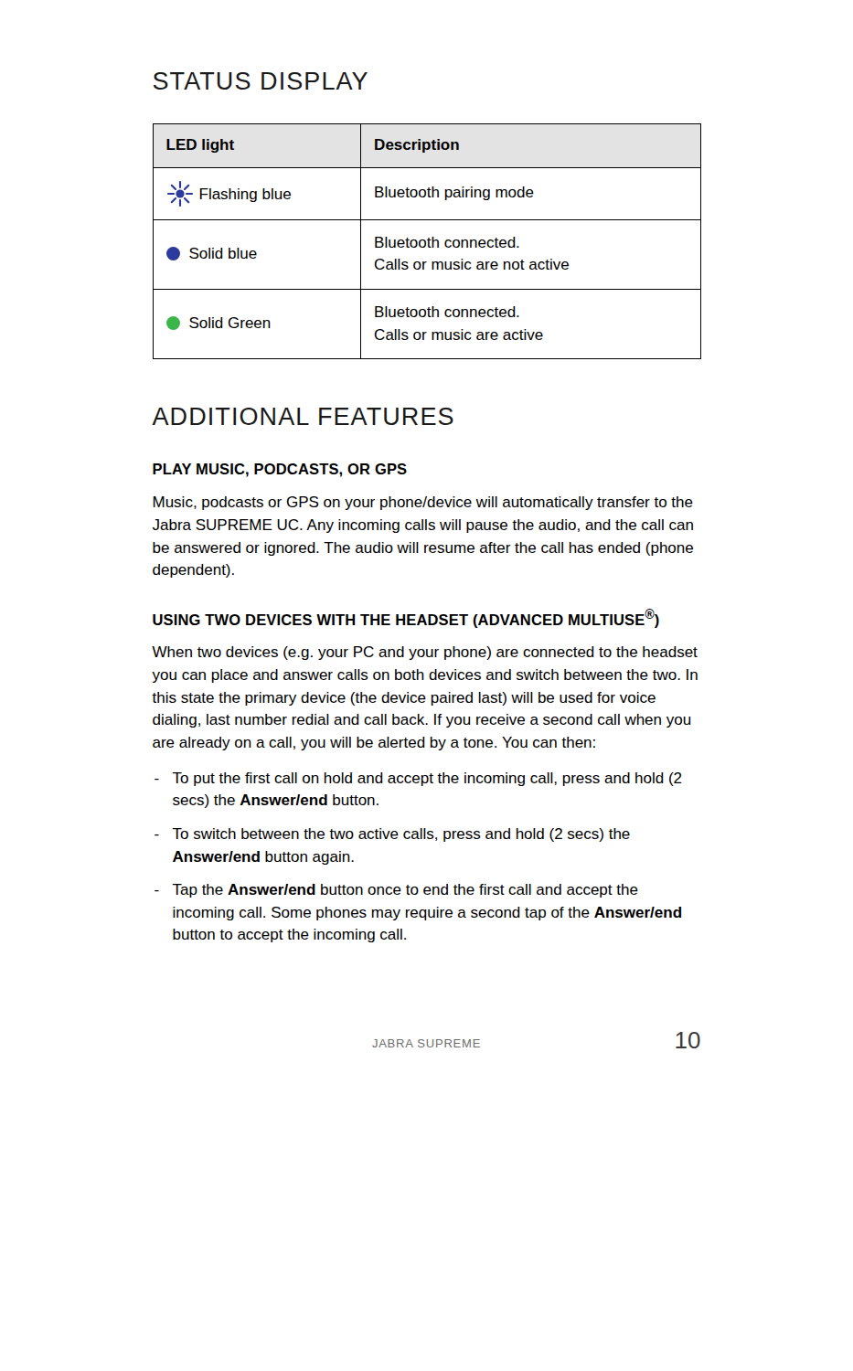STATUS DISPLAY
| LED light | Description |
| --- | --- |
| Flashing blue | Bluetooth pairing mode |
| Solid blue | Bluetooth connected. Calls or music are not active |
| Solid Green | Bluetooth connected. Calls or music are active |
ADDITIONAL FEATURES
PLAY MUSIC, PODCASTS, OR GPS
Music, podcasts or GPS on your phone/device will automatically transfer to the Jabra SUPREME UC. Any incoming calls will pause the audio, and the call can be answered or ignored. The audio will resume after the call has ended (phone dependent).
USING TWO DEVICES WITH THE HEADSET (ADVANCED MULTIUSE®)
When two devices (e.g. your PC and your phone) are connected to the headset you can place and answer calls on both devices and switch between the two. In this state the primary device (the device paired last) will be used for voice dialing, last number redial and call back. If you receive a second call when you are already on a call, you will be alerted by a tone. You can then:
To put the first call on hold and accept the incoming call, press and hold (2 secs) the Answer/end button.
To switch between the two active calls, press and hold (2 secs) the Answer/end button again.
Tap the Answer/end button once to end the first call and accept the incoming call. Some phones may require a second tap of the Answer/end button to accept the incoming call.
Jabra Supreme 10